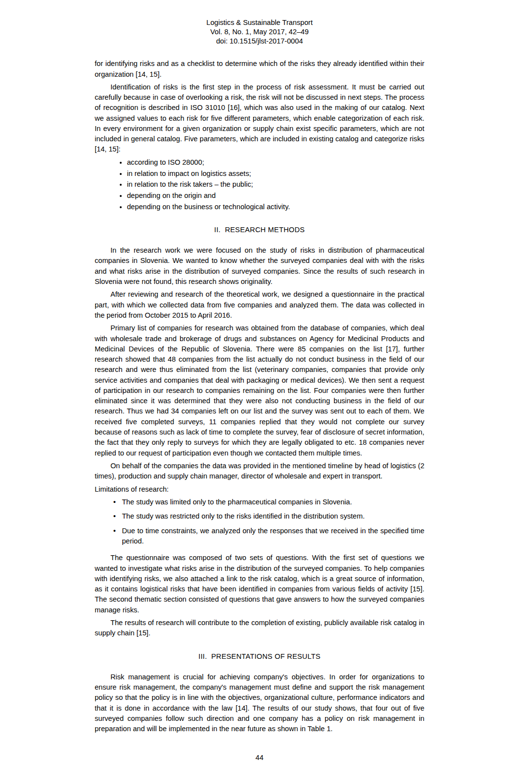Logistics & Sustainable Transport
Vol. 8, No. 1, May 2017, 42–49
doi: 10.1515/jlst-2017-0004
for identifying risks and as a checklist to determine which of the risks they already identified within their organization [14, 15].
Identification of risks is the first step in the process of risk assessment. It must be carried out carefully because in case of overlooking a risk, the risk will not be discussed in next steps. The process of recognition is described in ISO 31010 [16], which was also used in the making of our catalog. Next we assigned values to each risk for five different parameters, which enable categorization of each risk. In every environment for a given organization or supply chain exist specific parameters, which are not included in general catalog. Five parameters, which are included in existing catalog and categorize risks [14, 15]:
according to ISO 28000;
in relation to impact on logistics assets;
in relation to the risk takers – the public;
depending on the origin and
depending on the business or technological activity.
II. RESEARCH METHODS
In the research work we were focused on the study of risks in distribution of pharmaceutical companies in Slovenia. We wanted to know whether the surveyed companies deal with with the risks and what risks arise in the distribution of surveyed companies. Since the results of such research in Slovenia were not found, this research shows originality.
After reviewing and research of the theoretical work, we designed a questionnaire in the practical part, with which we collected data from five companies and analyzed them. The data was collected in the period from October 2015 to April 2016.
Primary list of companies for research was obtained from the database of companies, which deal with wholesale trade and brokerage of drugs and substances on Agency for Medicinal Products and Medicinal Devices of the Republic of Slovenia. There were 85 companies on the list [17], further research showed that 48 companies from the list actually do not conduct business in the field of our research and were thus eliminated from the list (veterinary companies, companies that provide only service activities and companies that deal with packaging or medical devices). We then sent a request of participation in our research to companies remaining on the list. Four companies were then further eliminated since it was determined that they were also not conducting business in the field of our research. Thus we had 34 companies left on our list and the survey was sent out to each of them. We received five completed surveys, 11 companies replied that they would not complete our survey because of reasons such as lack of time to complete the survey, fear of disclosure of secret information, the fact that they only reply to surveys for which they are legally obligated to etc. 18 companies never replied to our request of participation even though we contacted them multiple times.
On behalf of the companies the data was provided in the mentioned timeline by head of logistics (2 times), production and supply chain manager, director of wholesale and expert in transport.
Limitations of research:
The study was limited only to the pharmaceutical companies in Slovenia.
The study was restricted only to the risks identified in the distribution system.
Due to time constraints, we analyzed only the responses that we received in the specified time period.
The questionnaire was composed of two sets of questions. With the first set of questions we wanted to investigate what risks arise in the distribution of the surveyed companies. To help companies with identifying risks, we also attached a link to the risk catalog, which is a great source of information, as it contains logistical risks that have been identified in companies from various fields of activity [15]. The second thematic section consisted of questions that gave answers to how the surveyed companies manage risks.
The results of research will contribute to the completion of existing, publicly available risk catalog in supply chain [15].
III. PRESENTATIONS OF RESULTS
Risk management is crucial for achieving company's objectives. In order for organizations to ensure risk management, the company's management must define and support the risk management policy so that the policy is in line with the objectives, organizational culture, performance indicators and that it is done in accordance with the law [14]. The results of our study shows, that four out of five surveyed companies follow such direction and one company has a policy on risk management in preparation and will be implemented in the near future as shown in Table 1.
44